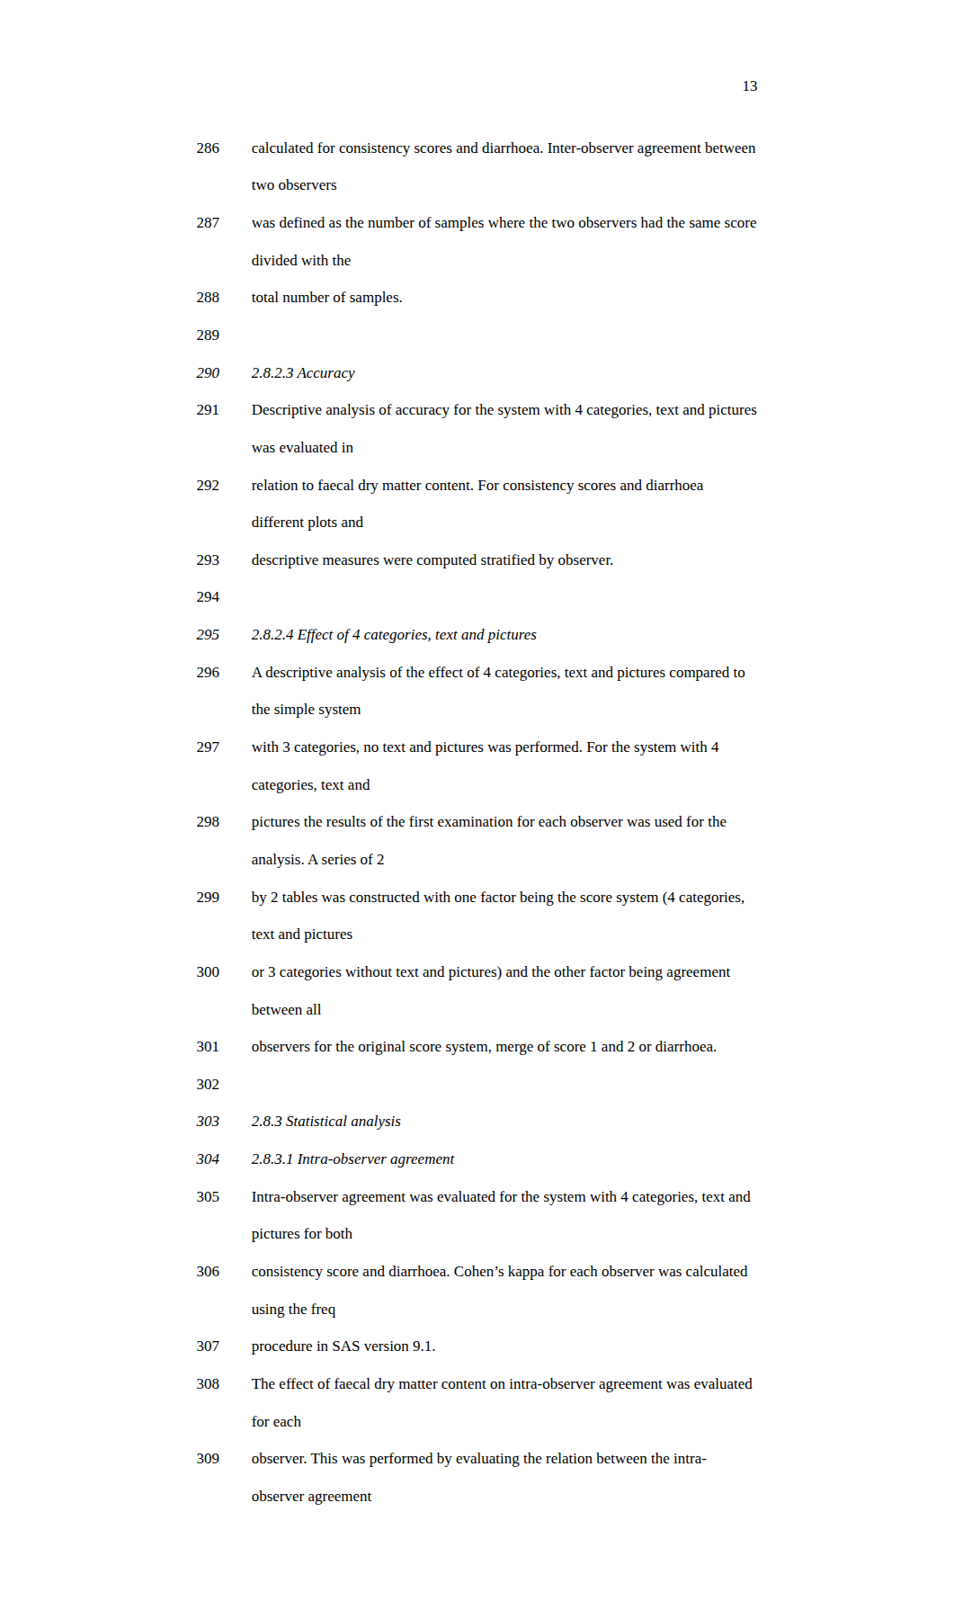13
calculated for consistency scores and diarrhoea. Inter-observer agreement between two observers
was defined as the number of samples where the two observers had the same score divided with the
total number of samples.
2.8.2.3 Accuracy
Descriptive analysis of accuracy for the system with 4 categories, text and pictures was evaluated in
relation to faecal dry matter content. For consistency scores and diarrhoea different plots and
descriptive measures were computed stratified by observer.
2.8.2.4 Effect of 4 categories, text and pictures
A descriptive analysis of the effect of 4 categories, text and pictures compared to the simple system
with 3 categories, no text and pictures was performed. For the system with 4 categories, text and
pictures the results of the first examination for each observer was used for the analysis. A series of 2
by 2 tables was constructed with one factor being the score system (4 categories, text and pictures
or 3 categories without text and pictures) and the other factor being agreement between all
observers for the original score system, merge of score 1 and 2 or diarrhoea.
2.8.3 Statistical analysis
2.8.3.1 Intra-observer agreement
Intra-observer agreement was evaluated for the system with 4 categories, text and pictures for both
consistency score and diarrhoea. Cohen’s kappa for each observer was calculated using the freq
procedure in SAS version 9.1.
The effect of faecal dry matter content on intra-observer agreement was evaluated for each
observer. This was performed by evaluating the relation between the intra-observer agreement